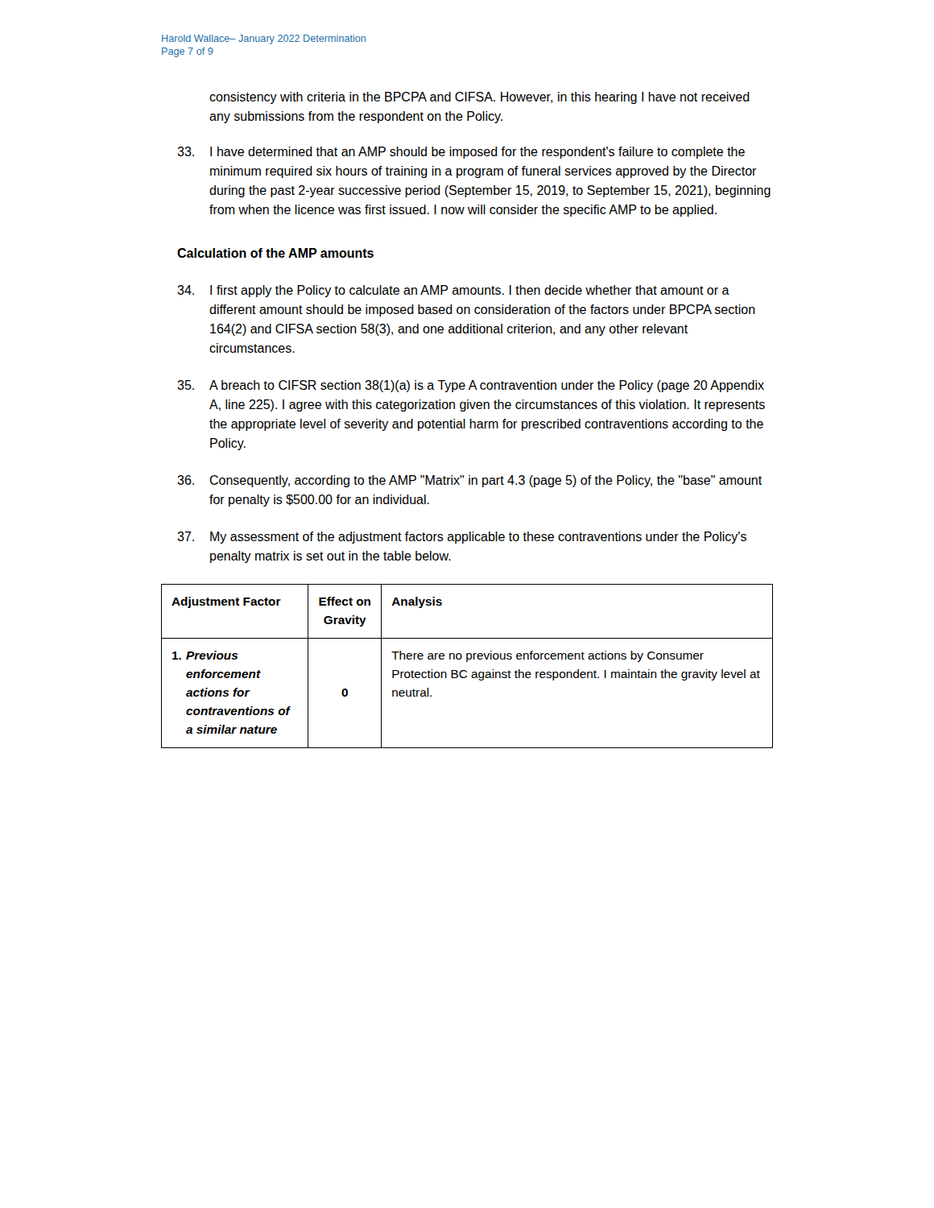Harold Wallace– January 2022 Determination
Page 7 of 9
consistency with criteria in the BPCPA and CIFSA. However, in this hearing I have not received any submissions from the respondent on the Policy.
I have determined that an AMP should be imposed for the respondent's failure to complete the minimum required six hours of training in a program of funeral services approved by the Director during the past 2-year successive period (September 15, 2019, to September 15, 2021), beginning from when the licence was first issued. I now will consider the specific AMP to be applied.
Calculation of the AMP amounts
I first apply the Policy to calculate an AMP amounts. I then decide whether that amount or a different amount should be imposed based on consideration of the factors under BPCPA section 164(2) and CIFSA section 58(3), and one additional criterion, and any other relevant circumstances.
A breach to CIFSR section 38(1)(a) is a Type A contravention under the Policy (page 20 Appendix A, line 225). I agree with this categorization given the circumstances of this violation. It represents the appropriate level of severity and potential harm for prescribed contraventions according to the Policy.
Consequently, according to the AMP "Matrix" in part 4.3 (page 5) of the Policy, the "base" amount for penalty is $500.00 for an individual.
My assessment of the adjustment factors applicable to these contraventions under the Policy's penalty matrix is set out in the table below.
| Adjustment Factor | Effect on Gravity | Analysis |
| --- | --- | --- |
| 1. Previous enforcement actions for contraventions of a similar nature | 0 | There are no previous enforcement actions by Consumer Protection BC against the respondent. I maintain the gravity level at neutral. |